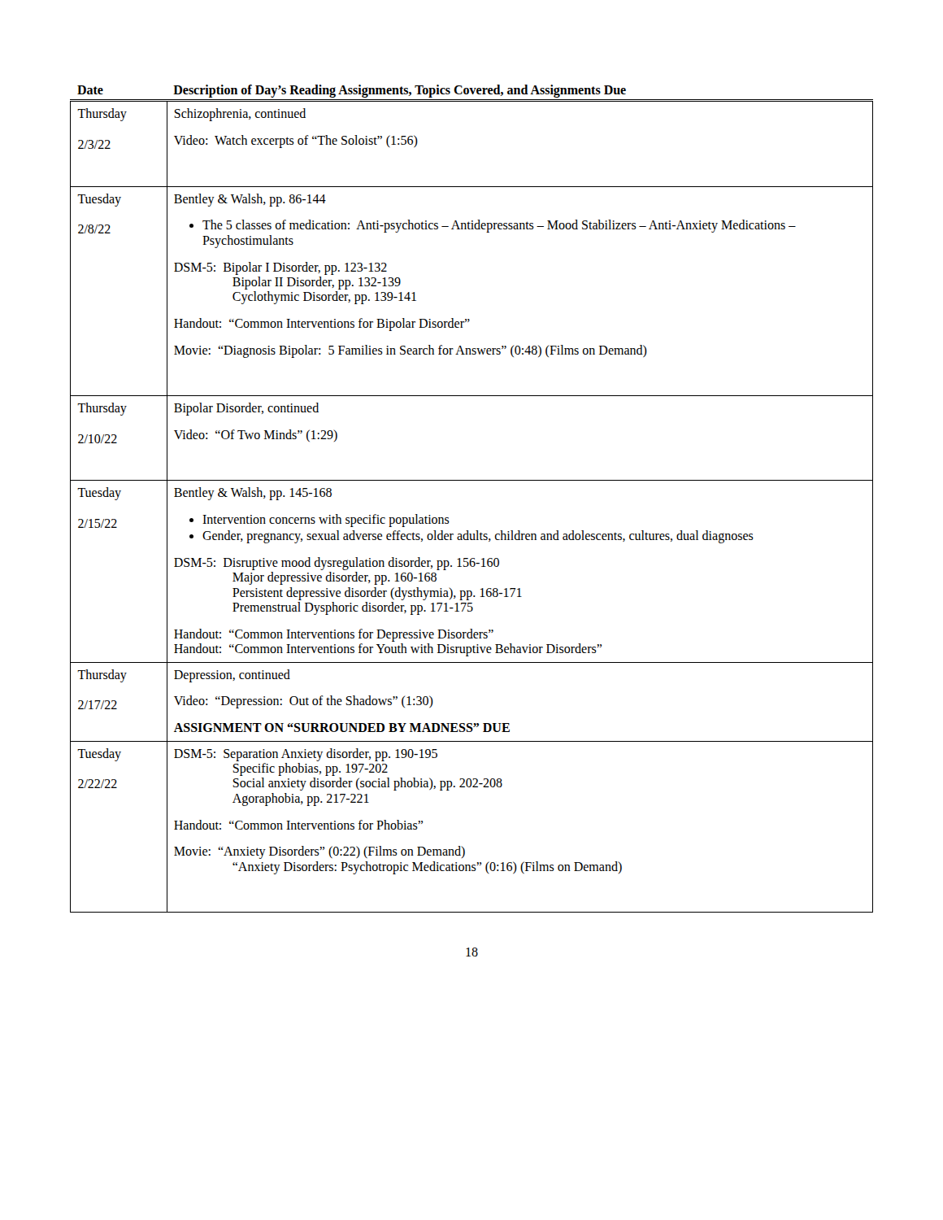| Date | Description of Day’s Reading Assignments, Topics Covered, and Assignments Due |
| --- | --- |
| Thursday 2/3/22 | Schizophrenia, continued Video: Watch excerpts of “The Soloist” (1:56) |
| Tuesday 2/8/22 | Bentley & Walsh, pp. 86-144 The 5 classes of medication: Anti-psychotics – Antidepressants – Mood Stabilizers – Anti-Anxiety Medications – Psychostimulants DSM-5: Bipolar I Disorder, pp. 123-132 Bipolar II Disorder, pp. 132-139 Cyclothymic Disorder, pp. 139-141 Handout: “Common Interventions for Bipolar Disorder” Movie: “Diagnosis Bipolar: 5 Families in Search for Answers” (0:48) (Films on Demand) |
| Thursday 2/10/22 | Bipolar Disorder, continued Video: “Of Two Minds” (1:29) |
| Tuesday 2/15/22 | Bentley & Walsh, pp. 145-168 Intervention concerns with specific populations Gender, pregnancy, sexual adverse effects, older adults, children and adolescents, cultures, dual diagnoses DSM-5: Disruptive mood dysregulation disorder, pp. 156-160 Major depressive disorder, pp. 160-168 Persistent depressive disorder (dysthymia), pp. 168-171 Premenstrual Dysphoric disorder, pp. 171-175 Handout: “Common Interventions for Depressive Disorders” Handout: “Common Interventions for Youth with Disruptive Behavior Disorders” |
| Thursday 2/17/22 | Depression, continued Video: “Depression: Out of the Shadows” (1:30) ASSIGNMENT ON “SURROUNDED BY MADNESS” DUE |
| Tuesday 2/22/22 | DSM-5: Separation Anxiety disorder, pp. 190-195 Specific phobias, pp. 197-202 Social anxiety disorder (social phobia), pp. 202-208 Agoraphobia, pp. 217-221 Handout: “Common Interventions for Phobias” Movie: “Anxiety Disorders” (0:22) (Films on Demand) “Anxiety Disorders: Psychotropic Medications” (0:16) (Films on Demand) |
18